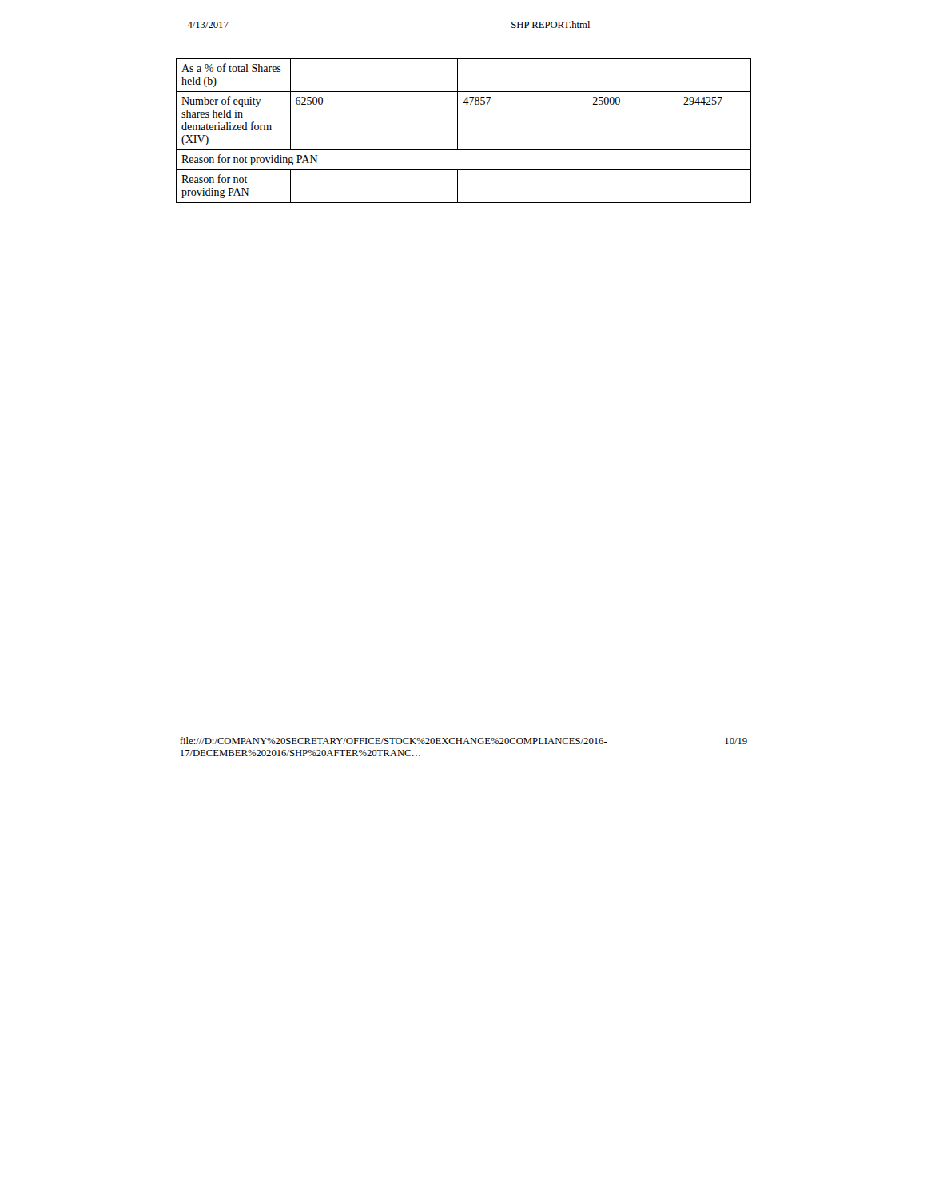4/13/2017
SHP REPORT.html
| As a % of total Shares held (b) | | | | |
| Number of equity shares held in dematerialized form (XIV) | 62500 | 47857 | 25000 | 2944257 |
| Reason for not providing PAN |
| Reason for not providing PAN | | | | |
file:///D:/COMPANY%20SECRETARY/OFFICE/STOCK%20EXCHANGE%20COMPLIANCES/2016-17/DECEMBER%202016/SHP%20AFTER%20TRANC…
10/19